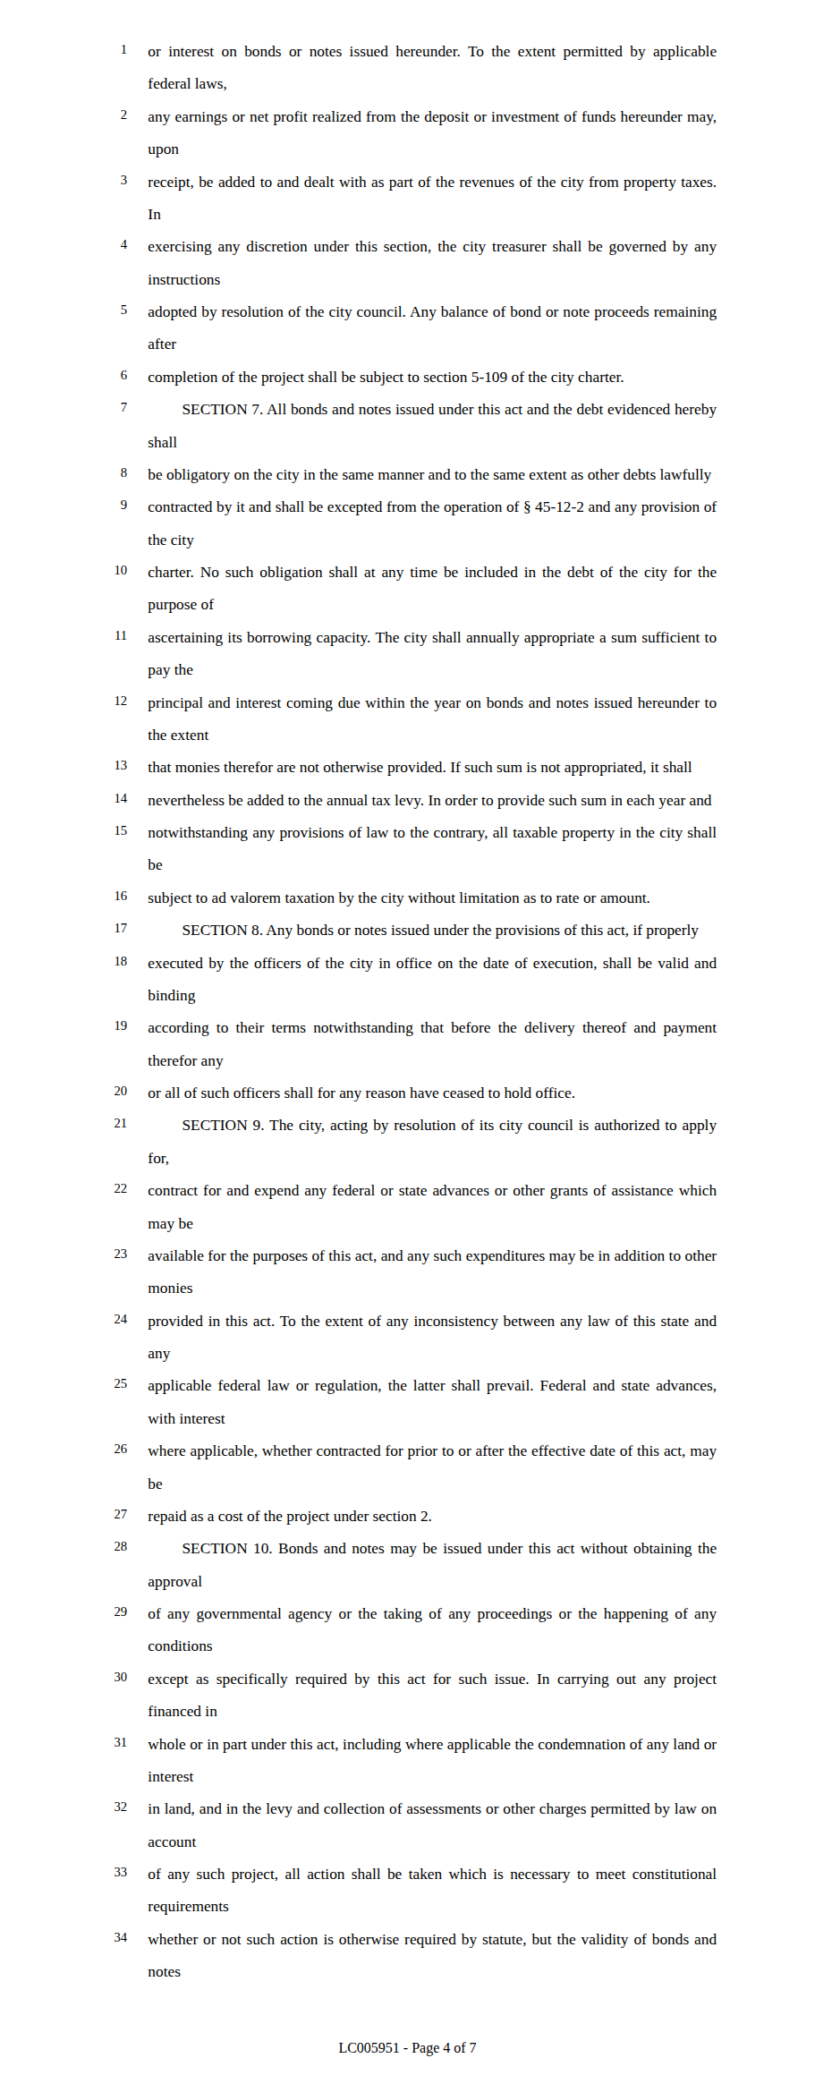or interest on bonds or notes issued hereunder. To the extent permitted by applicable federal laws,
any earnings or net profit realized from the deposit or investment of funds hereunder may, upon
receipt, be added to and dealt with as part of the revenues of the city from property taxes. In
exercising any discretion under this section, the city treasurer shall be governed by any instructions
adopted by resolution of the city council. Any balance of bond or note proceeds remaining after
completion of the project shall be subject to section 5-109 of the city charter.
SECTION 7. All bonds and notes issued under this act and the debt evidenced hereby shall
be obligatory on the city in the same manner and to the same extent as other debts lawfully
contracted by it and shall be excepted from the operation of § 45-12-2 and any provision of the city
charter. No such obligation shall at any time be included in the debt of the city for the purpose of
ascertaining its borrowing capacity. The city shall annually appropriate a sum sufficient to pay the
principal and interest coming due within the year on bonds and notes issued hereunder to the extent
that monies therefor are not otherwise provided. If such sum is not appropriated, it shall
nevertheless be added to the annual tax levy. In order to provide such sum in each year and
notwithstanding any provisions of law to the contrary, all taxable property in the city shall be
subject to ad valorem taxation by the city without limitation as to rate or amount.
SECTION 8. Any bonds or notes issued under the provisions of this act, if properly
executed by the officers of the city in office on the date of execution, shall be valid and binding
according to their terms notwithstanding that before the delivery thereof and payment therefor any
or all of such officers shall for any reason have ceased to hold office.
SECTION 9. The city, acting by resolution of its city council is authorized to apply for,
contract for and expend any federal or state advances or other grants of assistance which may be
available for the purposes of this act, and any such expenditures may be in addition to other monies
provided in this act. To the extent of any inconsistency between any law of this state and any
applicable federal law or regulation, the latter shall prevail. Federal and state advances, with interest
where applicable, whether contracted for prior to or after the effective date of this act, may be
repaid as a cost of the project under section 2.
SECTION 10. Bonds and notes may be issued under this act without obtaining the approval
of any governmental agency or the taking of any proceedings or the happening of any conditions
except as specifically required by this act for such issue. In carrying out any project financed in
whole or in part under this act, including where applicable the condemnation of any land or interest
in land, and in the levy and collection of assessments or other charges permitted by law on account
of any such project, all action shall be taken which is necessary to meet constitutional requirements
whether or not such action is otherwise required by statute, but the validity of bonds and notes
LC005951 - Page 4 of 7